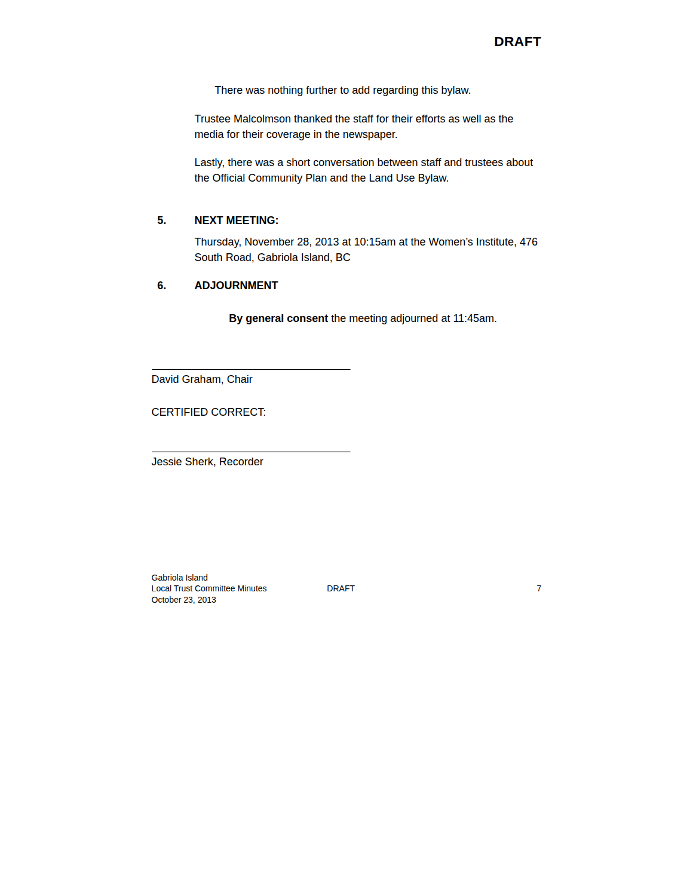DRAFT
There was nothing further to add regarding this bylaw.
Trustee Malcolmson thanked the staff for their efforts as well as the media for their coverage in the newspaper.
Lastly, there was a short conversation between staff and trustees about the Official Community Plan and the Land Use Bylaw.
5.
NEXT MEETING:
Thursday, November 28, 2013 at 10:15am at the Women’s Institute, 476 South Road, Gabriola Island, BC
6.
ADJOURNMENT
By general consent the meeting adjourned at 11:45am.
David Graham, Chair
CERTIFIED CORRECT:
Jessie Sherk, Recorder
| Gabriola Island | | |
| Local Trust Committee Minutes | DRAFT | 7 |
| October 23, 2013 | | |